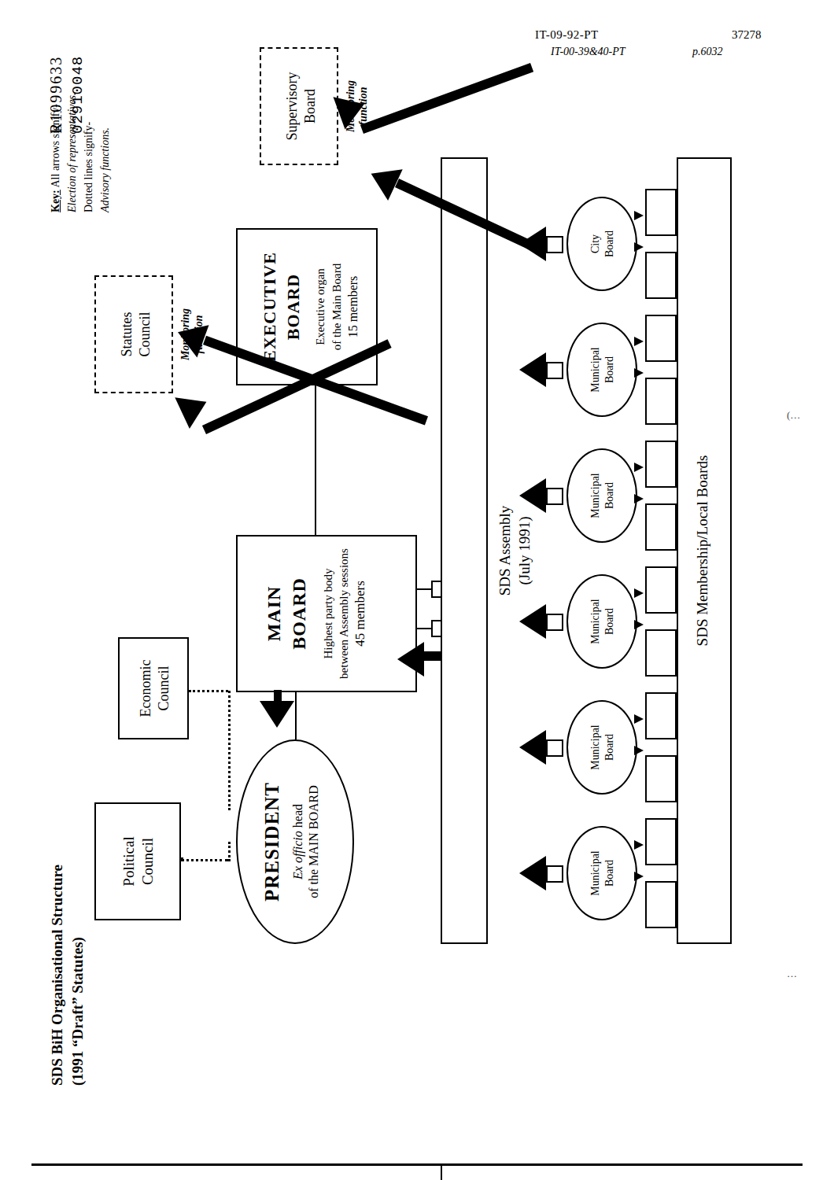IT-09-92-PT
37278
IT-00-39&40-PT
p.6032
R1099633
02910048
(…
…
SDS BiH Organisational Structure
(1991 “Draft” Statutes)
Key: All arrows signify-
Election of representatives.
Dotted lines signify-
Advisory functions.
Political
Council
Economic
Council
Statutes
Council
Monitoring
function
PRESIDENT Ex officio head
of the MAIN BOARD
MAIN
BOARD Highest party body
between Assembly sessions
45 members
EXECUTIVE
BOARD Executive organ
of the Main Board
15 members
Supervisory
Board
Monitoring
function
SDS Assembly
(July 1991)
Municipal
Board
Municipal
Board
Municipal
Board
Municipal
Board
Municipal
Board
City
Board
SDS Membership/Local Boards